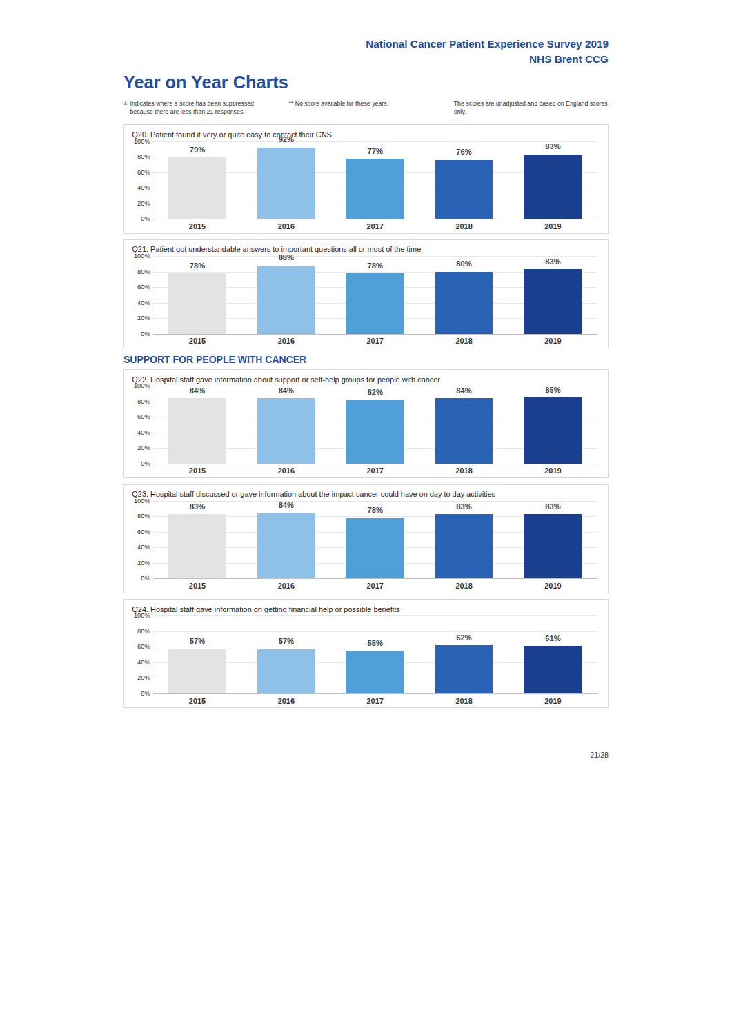National Cancer Patient Experience Survey 2019
NHS Brent CCG
Year on Year Charts
*Indicates where a score has been suppressed because there are less than 21 responses.
** No score available for these years.
The scores are unadjusted and based on England scores only.
Q20. Patient found it very or quite easy to contact their CNS
100%
80%
60%
40%
20%
0%
79%
92%
77%
76%
83%
20152016201720182019
Q21. Patient got understandable answers to important questions all or most of the time
100%
80%
60%
40%
20%
0%
78%
88%
78%
80%
83%
20152016201720182019
SUPPORT FOR PEOPLE WITH CANCER
Q22. Hospital staff gave information about support or self-help groups for people with cancer
100%
80%
60%
40%
20%
0%
84%
84%
82%
84%
85%
20152016201720182019
Q23. Hospital staff discussed or gave information about the impact cancer could have on day to day activities
100%
80%
60%
40%
20%
0%
83%
84%
78%
83%
83%
20152016201720182019
Q24. Hospital staff gave information on getting financial help or possible benefits
100%
80%
60%
40%
20%
0%
57%
57%
55%
62%
61%
20152016201720182019
21/28